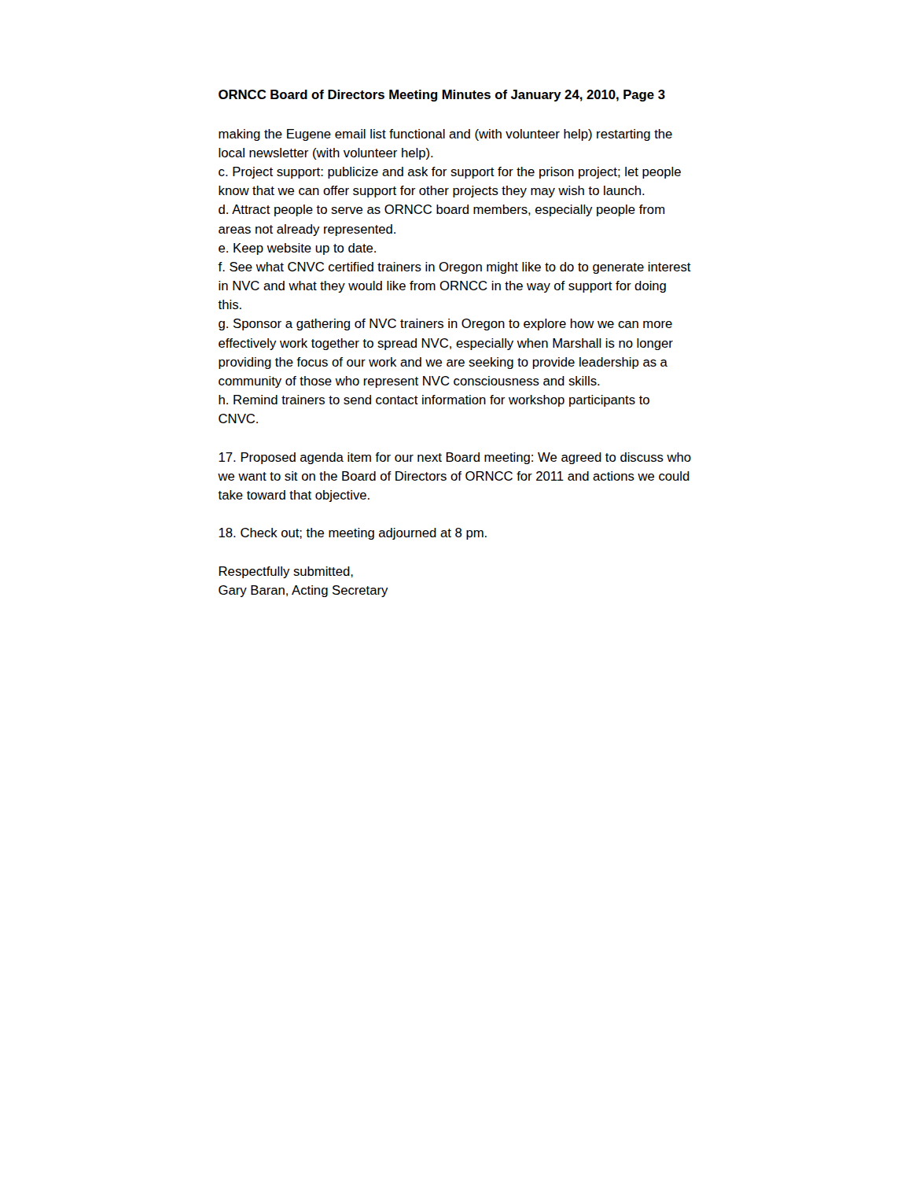ORNCC Board of Directors Meeting Minutes of January 24, 2010, Page 3
making the Eugene email list functional and (with volunteer help) restarting the local newsletter (with volunteer help).
c. Project support: publicize and ask for support for the prison project; let people know that we can offer support for other projects they may wish to launch.
d. Attract people to serve as ORNCC board members, especially people from areas not already represented.
e. Keep website up to date.
f. See what CNVC certified trainers in Oregon might like to do to generate interest in NVC and what they would like from ORNCC in the way of support for doing this.
g. Sponsor a gathering of NVC trainers in Oregon to explore how we can more effectively work together to spread NVC, especially when Marshall is no longer providing the focus of our work and we are seeking to provide leadership as a community of those who represent NVC consciousness and skills.
h. Remind trainers to send contact information for workshop participants to CNVC.
17. Proposed agenda item for our next Board meeting: We agreed to discuss who we want to sit on the Board of Directors of ORNCC for 2011 and actions we could take toward that objective.
18. Check out; the meeting adjourned at 8 pm.
Respectfully submitted,
Gary Baran, Acting Secretary